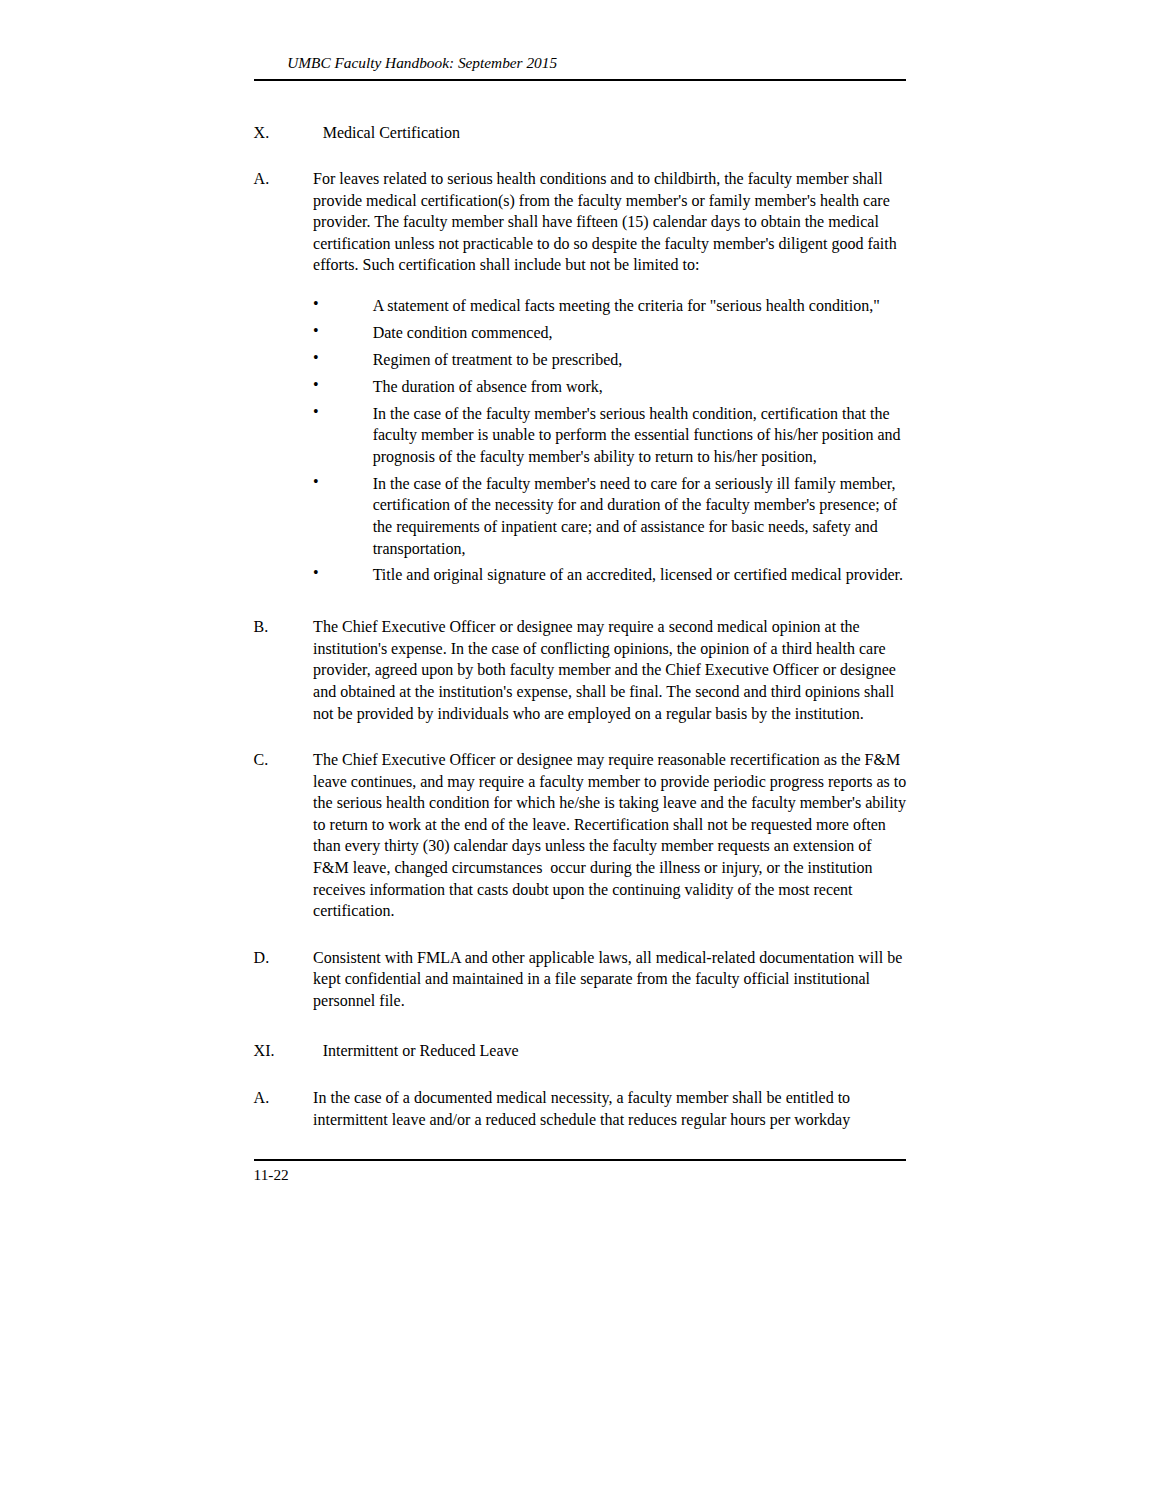UMBC Faculty Handbook: September 2015
| X. | Medical Certification |
| A. | For leaves related to serious health conditions and to childbirth, the faculty member shall provide medical certification(s) from the faculty member's or family member's health care provider. The faculty member shall have fifteen (15) calendar days to obtain the medical certification unless not practicable to do so despite the faculty member's diligent good faith efforts. Such certification shall include but not be limited to: / • / A statement of medical facts meeting the criteria for "serious health condition," / / • / Date condition commenced, / / • / Regimen of treatment to be prescribed, / / • / The duration of absence from work, / / • / In the case of the faculty member's serious health condition, certification that the faculty member is unable to perform the essential functions of his/her position and prognosis of the faculty member's ability to return to his/her position, / / • / In the case of the faculty member's need to care for a seriously ill family member, certification of the necessity for and duration of the faculty member's presence; of the requirements of inpatient care; and of assistance for basic needs, safety and transportation, / / • / Title and original signature of an accredited, licensed or certified medical provider. / |
| B. | The Chief Executive Officer or designee may require a second medical opinion at the institution's expense. In the case of conflicting opinions, the opinion of a third health care provider, agreed upon by both faculty member and the Chief Executive Officer or designee and obtained at the institution's expense, shall be final. The second and third opinions shall not be provided by individuals who are employed on a regular basis by the institution. |
| C. | The Chief Executive Officer or designee may require reasonable recertification as the F&M leave continues, and may require a faculty member to provide periodic progress reports as to the serious health condition for which he/she is taking leave and the faculty member's ability to return to work at the end of the leave. Recertification shall not be requested more often than every thirty (30) calendar days unless the faculty member requests an extension of F&M leave, changed circumstances occur during the illness or injury, or the institution receives information that casts doubt upon the continuing validity of the most recent certification. |
| D. | Consistent with FMLA and other applicable laws, all medical-related documentation will be kept confidential and maintained in a file separate from the faculty official institutional personnel file. |
| XI. | Intermittent or Reduced Leave |
| A. | In the case of a documented medical necessity, a faculty member shall be entitled to intermittent leave and/or a reduced schedule that reduces regular hours per workday |
11-22